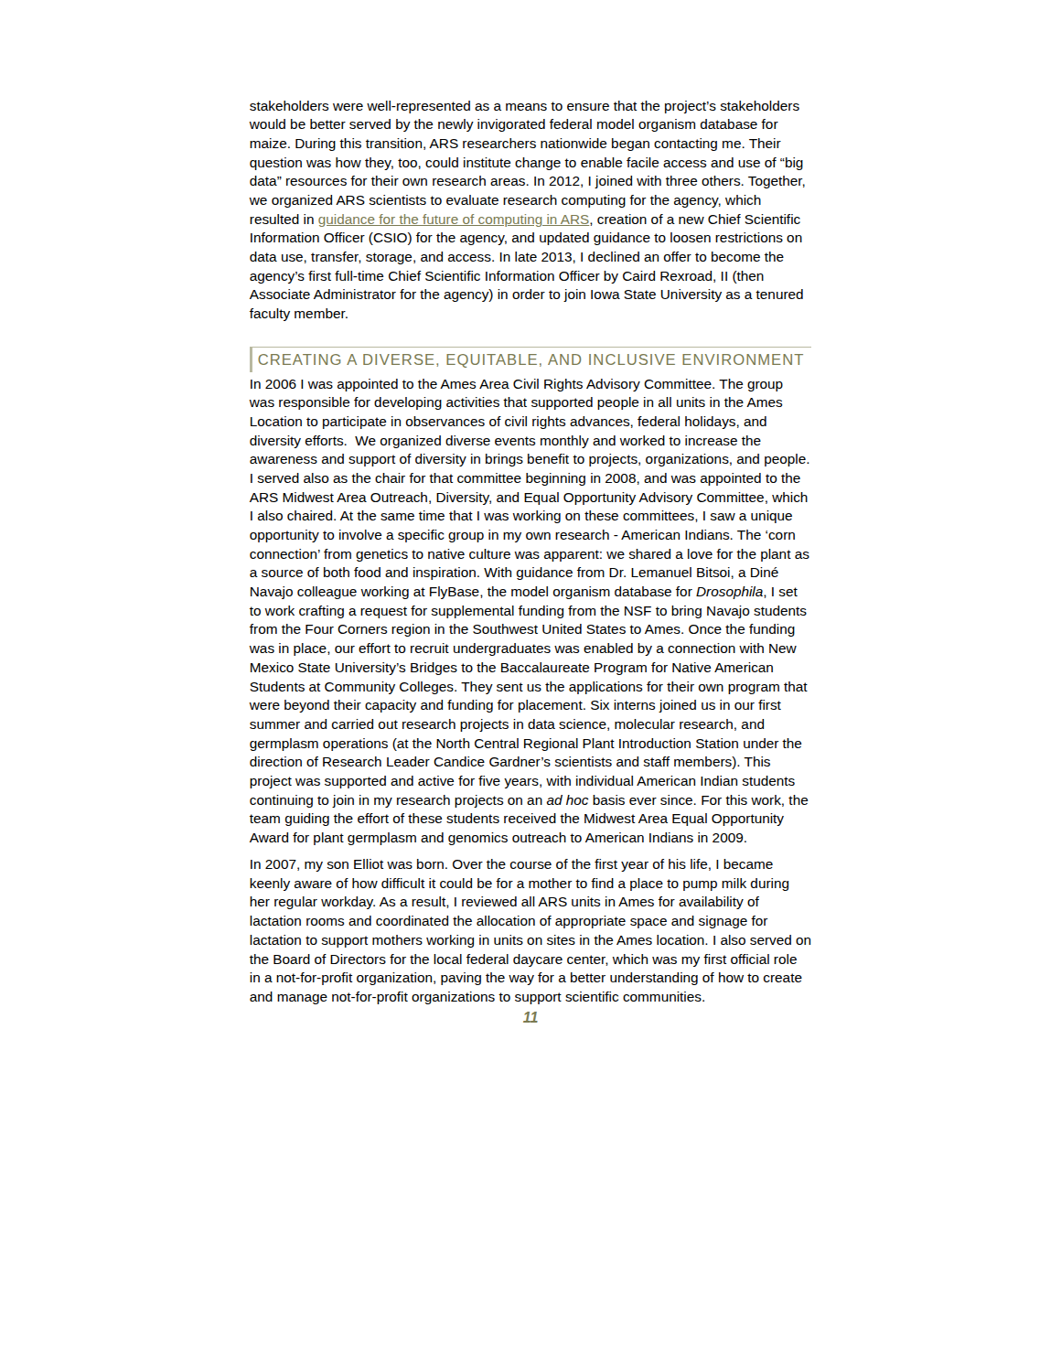stakeholders were well-represented as a means to ensure that the project’s stakeholders would be better served by the newly invigorated federal model organism database for maize. During this transition, ARS researchers nationwide began contacting me. Their question was how they, too, could institute change to enable facile access and use of “big data” resources for their own research areas. In 2012, I joined with three others. Together, we organized ARS scientists to evaluate research computing for the agency, which resulted in guidance for the future of computing in ARS, creation of a new Chief Scientific Information Officer (CSIO) for the agency, and updated guidance to loosen restrictions on data use, transfer, storage, and access. In late 2013, I declined an offer to become the agency’s first full-time Chief Scientific Information Officer by Caird Rexroad, II (then Associate Administrator for the agency) in order to join Iowa State University as a tenured faculty member.
CREATING A DIVERSE, EQUITABLE, AND INCLUSIVE ENVIRONMENT
In 2006 I was appointed to the Ames Area Civil Rights Advisory Committee. The group was responsible for developing activities that supported people in all units in the Ames Location to participate in observances of civil rights advances, federal holidays, and diversity efforts. We organized diverse events monthly and worked to increase the awareness and support of diversity in brings benefit to projects, organizations, and people. I served also as the chair for that committee beginning in 2008, and was appointed to the ARS Midwest Area Outreach, Diversity, and Equal Opportunity Advisory Committee, which I also chaired. At the same time that I was working on these committees, I saw a unique opportunity to involve a specific group in my own research - American Indians. The ‘corn connection’ from genetics to native culture was apparent: we shared a love for the plant as a source of both food and inspiration. With guidance from Dr. Lemanuel Bitsoi, a Diné Navajo colleague working at FlyBase, the model organism database for Drosophila, I set to work crafting a request for supplemental funding from the NSF to bring Navajo students from the Four Corners region in the Southwest United States to Ames. Once the funding was in place, our effort to recruit undergraduates was enabled by a connection with New Mexico State University’s Bridges to the Baccalaureate Program for Native American Students at Community Colleges. They sent us the applications for their own program that were beyond their capacity and funding for placement. Six interns joined us in our first summer and carried out research projects in data science, molecular research, and germplasm operations (at the North Central Regional Plant Introduction Station under the direction of Research Leader Candice Gardner’s scientists and staff members). This project was supported and active for five years, with individual American Indian students continuing to join in my research projects on an ad hoc basis ever since. For this work, the team guiding the effort of these students received the Midwest Area Equal Opportunity Award for plant germplasm and genomics outreach to American Indians in 2009.
In 2007, my son Elliot was born. Over the course of the first year of his life, I became keenly aware of how difficult it could be for a mother to find a place to pump milk during her regular workday. As a result, I reviewed all ARS units in Ames for availability of lactation rooms and coordinated the allocation of appropriate space and signage for lactation to support mothers working in units on sites in the Ames location. I also served on the Board of Directors for the local federal daycare center, which was my first official role in a not-for-profit organization, paving the way for a better understanding of how to create and manage not-for-profit organizations to support scientific communities.
11